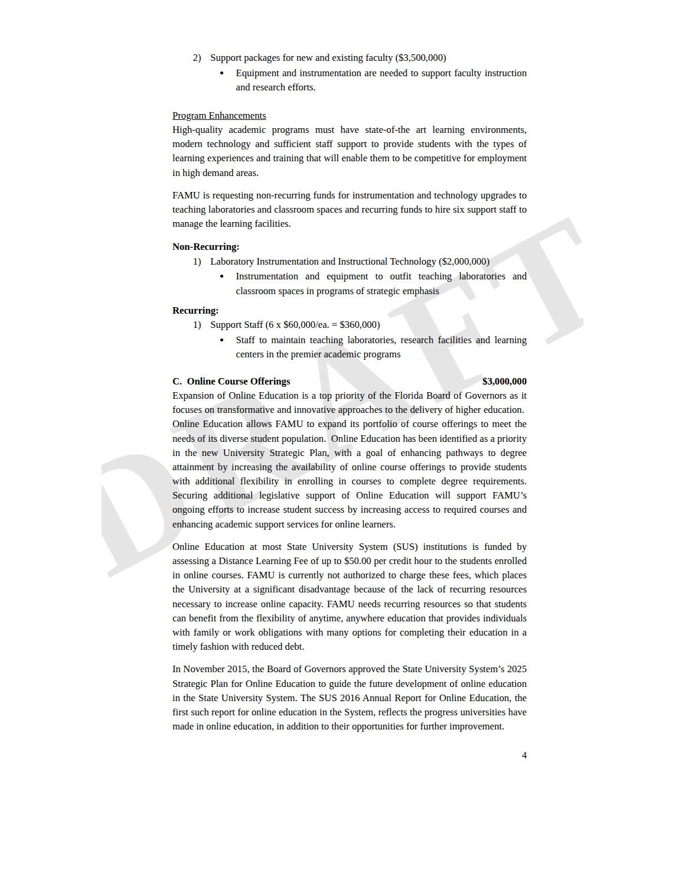DRAFT
Support packages for new and existing faculty ($3,500,000)
Equipment and instrumentation are needed to support faculty instruction and research efforts.
Program Enhancements
High-quality academic programs must have state-of-the art learning environments, modern technology and sufficient staff support to provide students with the types of learning experiences and training that will enable them to be competitive for employment in high demand areas.
FAMU is requesting non-recurring funds for instrumentation and technology upgrades to teaching laboratories and classroom spaces and recurring funds to hire six support staff to manage the learning facilities.
Non-Recurring:
Laboratory Instrumentation and Instructional Technology ($2,000,000)
Instrumentation and equipment to outfit teaching laboratories and classroom spaces in programs of strategic emphasis
Recurring:
Support Staff (6 x $60,000/ea. = $360,000)
Staff to maintain teaching laboratories, research facilities and learning centers in the premier academic programs
C. Online Course Offerings $3,000,000
Expansion of Online Education is a top priority of the Florida Board of Governors as it focuses on transformative and innovative approaches to the delivery of higher education. Online Education allows FAMU to expand its portfolio of course offerings to meet the needs of its diverse student population. Online Education has been identified as a priority in the new University Strategic Plan, with a goal of enhancing pathways to degree attainment by increasing the availability of online course offerings to provide students with additional flexibility in enrolling in courses to complete degree requirements. Securing additional legislative support of Online Education will support FAMU’s ongoing efforts to increase student success by increasing access to required courses and enhancing academic support services for online learners.
Online Education at most State University System (SUS) institutions is funded by assessing a Distance Learning Fee of up to $50.00 per credit hour to the students enrolled in online courses. FAMU is currently not authorized to charge these fees, which places the University at a significant disadvantage because of the lack of recurring resources necessary to increase online capacity. FAMU needs recurring resources so that students can benefit from the flexibility of anytime, anywhere education that provides individuals with family or work obligations with many options for completing their education in a timely fashion with reduced debt.
In November 2015, the Board of Governors approved the State University System’s 2025 Strategic Plan for Online Education to guide the future development of online education in the State University System. The SUS 2016 Annual Report for Online Education, the first such report for online education in the System, reflects the progress universities have made in online education, in addition to their opportunities for further improvement.
4